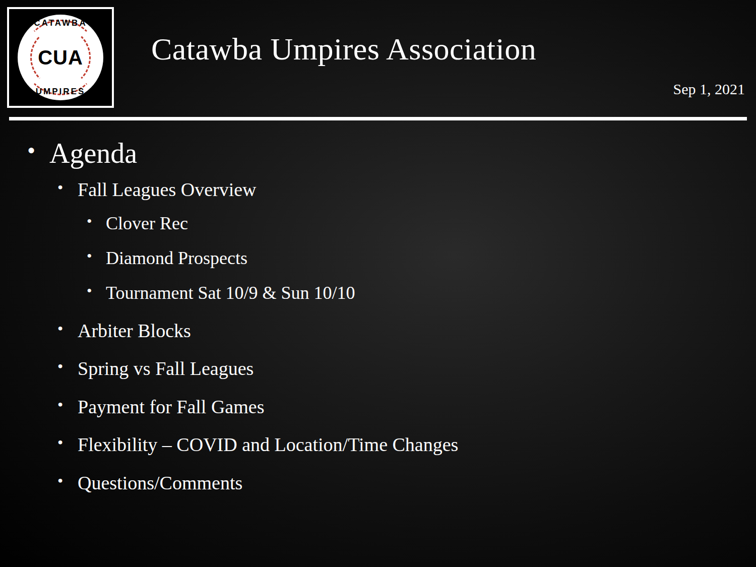CATAWBA
CUA
UMPIRES
Catawba Umpires Association
Sep 1, 2021
Agenda
Fall Leagues Overview
Clover Rec
Diamond Prospects
Tournament Sat 10/9 & Sun 10/10
Arbiter Blocks
Spring vs Fall Leagues
Payment for Fall Games
Flexibility – COVID and Location/Time Changes
Questions/Comments